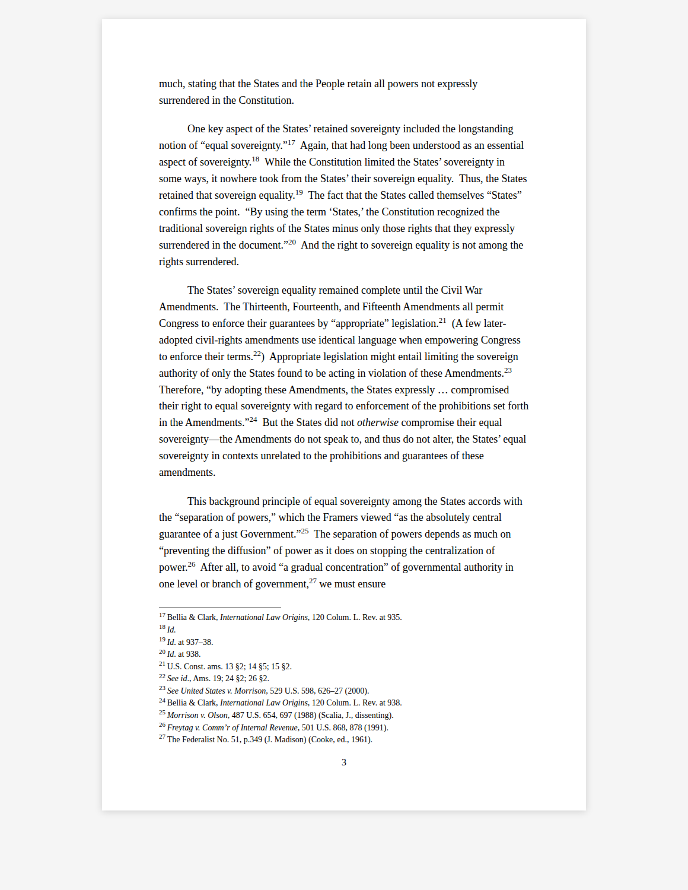much, stating that the States and the People retain all powers not expressly surrendered in the Constitution.
One key aspect of the States’ retained sovereignty included the longstanding notion of “equal sovereignty.”17 Again, that had long been understood as an essential aspect of sovereignty.18 While the Constitution limited the States’ sovereignty in some ways, it nowhere took from the States’ their sovereign equality. Thus, the States retained that sovereign equality.19 The fact that the States called themselves “States” confirms the point. “By using the term ‘States,’ the Constitution recognized the traditional sovereign rights of the States minus only those rights that they expressly surrendered in the document.”20 And the right to sovereign equality is not among the rights surrendered.
The States’ sovereign equality remained complete until the Civil War Amendments. The Thirteenth, Fourteenth, and Fifteenth Amendments all permit Congress to enforce their guarantees by “appropriate” legislation.21 (A few later-adopted civil-rights amendments use identical language when empowering Congress to enforce their terms.22) Appropriate legislation might entail limiting the sovereign authority of only the States found to be acting in violation of these Amendments.23 Therefore, “by adopting these Amendments, the States expressly … compromised their right to equal sovereignty with regard to enforcement of the prohibitions set forth in the Amendments.”24 But the States did not otherwise compromise their equal sovereignty—the Amendments do not speak to, and thus do not alter, the States’ equal sovereignty in contexts unrelated to the prohibitions and guarantees of these amendments.
This background principle of equal sovereignty among the States accords with the “separation of powers,” which the Framers viewed “as the absolutely central guarantee of a just Government.”25 The separation of powers depends as much on “preventing the diffusion” of power as it does on stopping the centralization of power.26 After all, to avoid “a gradual concentration” of governmental authority in one level or branch of government,27 we must ensure
17 Bellia & Clark, International Law Origins, 120 Colum. L. Rev. at 935.
18 Id.
19 Id. at 937–38.
20 Id. at 938.
21 U.S. Const. ams. 13 §2; 14 §5; 15 §2.
22 See id., Ams. 19; 24 §2; 26 §2.
23 See United States v. Morrison, 529 U.S. 598, 626–27 (2000).
24 Bellia & Clark, International Law Origins, 120 Colum. L. Rev. at 938.
25 Morrison v. Olson, 487 U.S. 654, 697 (1988) (Scalia, J., dissenting).
26 Freytag v. Comm’r of Internal Revenue, 501 U.S. 868, 878 (1991).
27 The Federalist No. 51, p.349 (J. Madison) (Cooke, ed., 1961).
3